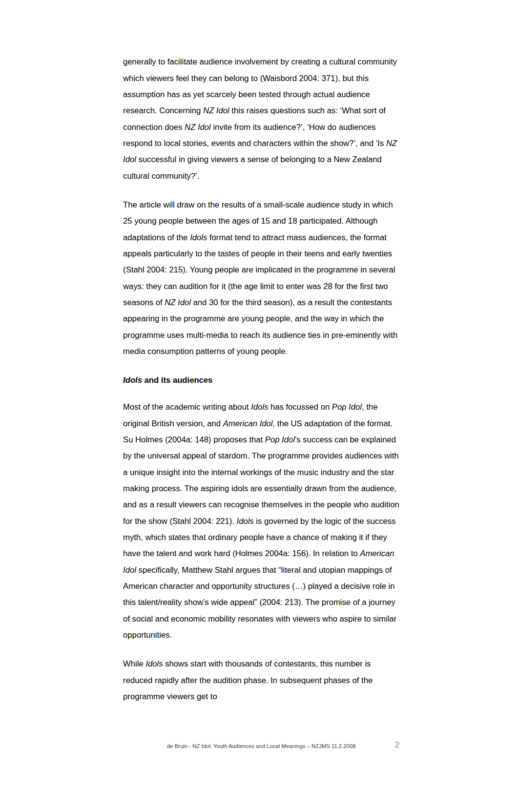generally to facilitate audience involvement by creating a cultural community which viewers feel they can belong to (Waisbord 2004: 371), but this assumption has as yet scarcely been tested through actual audience research. Concerning NZ Idol this raises questions such as: ‘What sort of connection does NZ Idol invite from its audience?’, ‘How do audiences respond to local stories, events and characters within the show?’, and ‘Is NZ Idol successful in giving viewers a sense of belonging to a New Zealand cultural community?’.
The article will draw on the results of a small-scale audience study in which 25 young people between the ages of 15 and 18 participated. Although adaptations of the Idols format tend to attract mass audiences, the format appeals particularly to the tastes of people in their teens and early twenties (Stahl 2004: 215). Young people are implicated in the programme in several ways: they can audition for it (the age limit to enter was 28 for the first two seasons of NZ Idol and 30 for the third season), as a result the contestants appearing in the programme are young people, and the way in which the programme uses multi-media to reach its audience ties in pre-eminently with media consumption patterns of young people.
Idols and its audiences
Most of the academic writing about Idols has focussed on Pop Idol, the original British version, and American Idol, the US adaptation of the format. Su Holmes (2004a: 148) proposes that Pop Idol’s success can be explained by the universal appeal of stardom. The programme provides audiences with a unique insight into the internal workings of the music industry and the star making process. The aspiring idols are essentially drawn from the audience, and as a result viewers can recognise themselves in the people who audition for the show (Stahl 2004: 221). Idols is governed by the logic of the success myth, which states that ordinary people have a chance of making it if they have the talent and work hard (Holmes 2004a: 156). In relation to American Idol specifically, Matthew Stahl argues that “literal and utopian mappings of American character and opportunity structures (…) played a decisive role in this talent/reality show’s wide appeal” (2004: 213). The promise of a journey of social and economic mobility resonates with viewers who aspire to similar opportunities.
While Idols shows start with thousands of contestants, this number is reduced rapidly after the audition phase. In subsequent phases of the programme viewers get to
de Bruin - NZ Idol: Youth Audiences and Local Meanings – NZJMS 11.2.2008
2